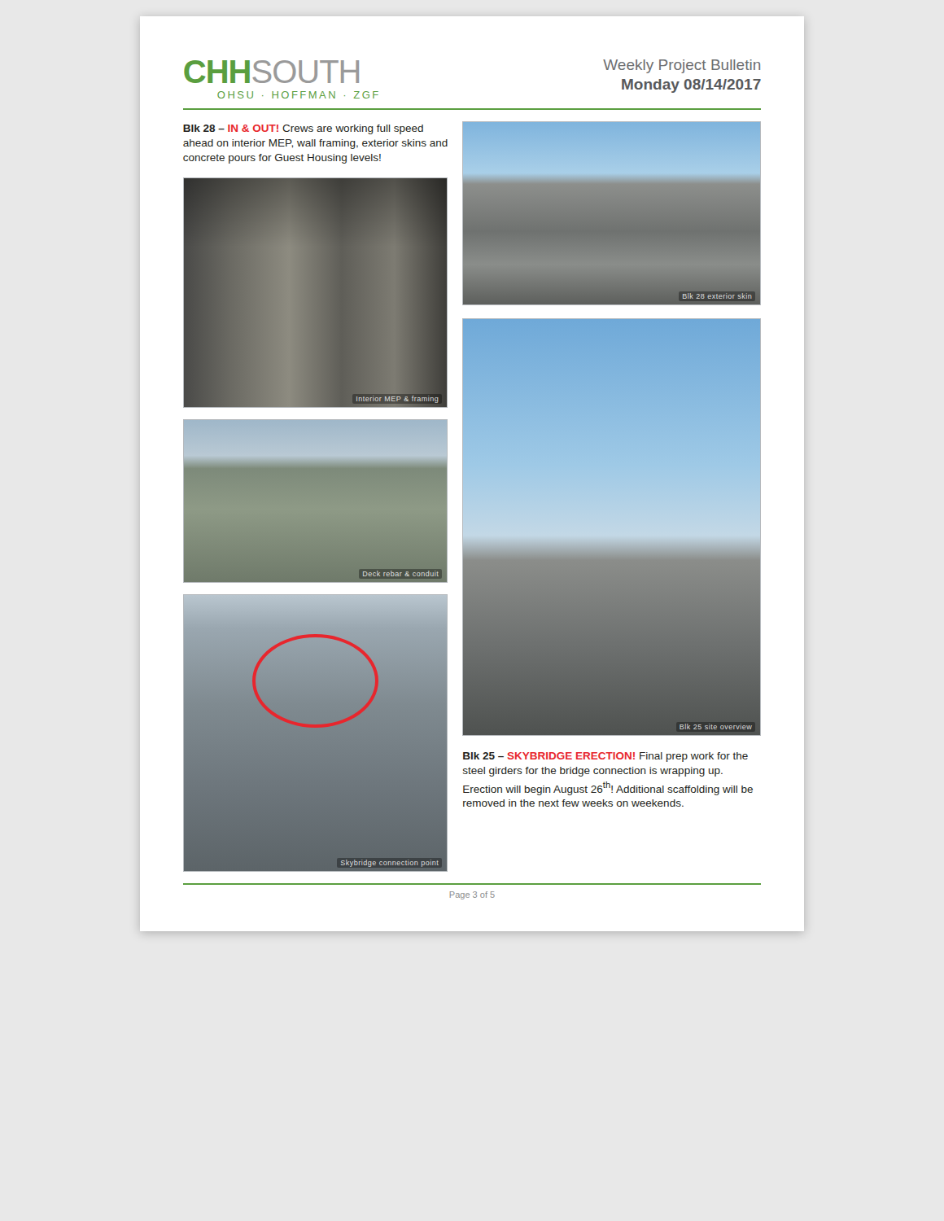CHH SOUTH
OHSU · HOFFMAN · ZGF
Weekly Project Bulletin
Monday 08/14/2017
Blk 28 – IN & OUT! Crews are working full speed ahead on interior MEP, wall framing, exterior skins and concrete pours for Guest Housing levels!
Interior MEP & framing
Deck rebar & conduit
Skybridge connection point
Blk 28 exterior skin
Blk 25 site overview
Blk 25 – SKYBRIDGE ERECTION! Final prep work for the steel girders for the bridge connection is wrapping up. Erection will begin August 26th! Additional scaffolding will be removed in the next few weeks on weekends.
Page 3 of 5